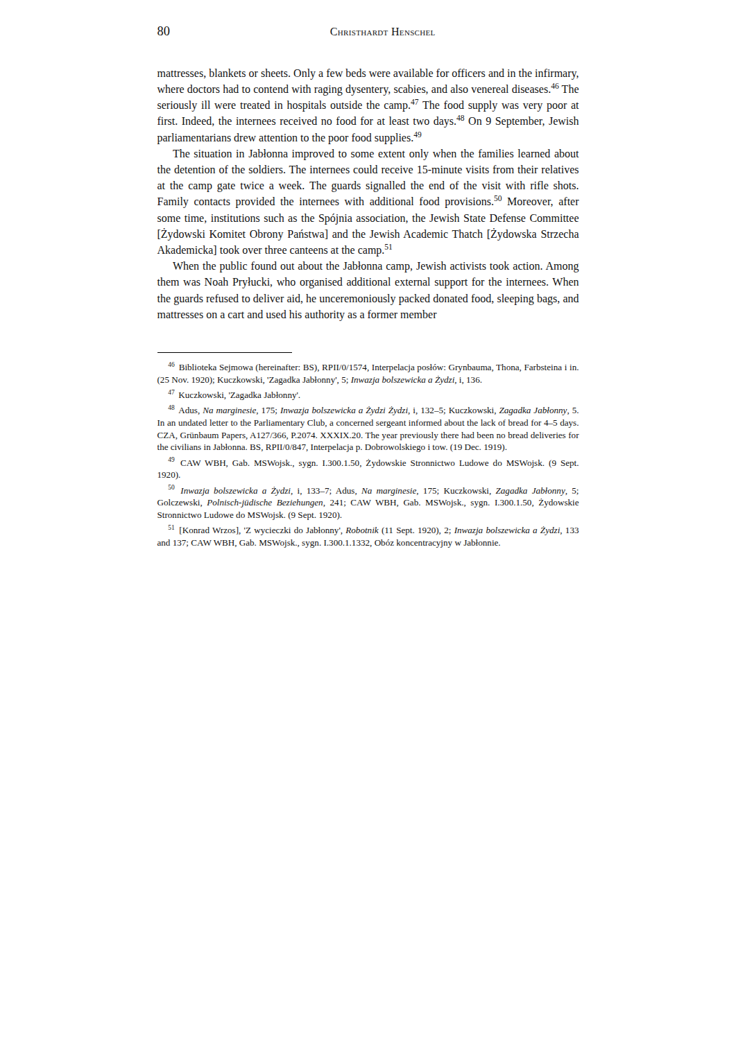80 Christhardt Henschel
mattresses, blankets or sheets. Only a few beds were available for officers and in the infirmary, where doctors had to contend with raging dysentery, scabies, and also venereal diseases.46 The seriously ill were treated in hospitals outside the camp.47 The food supply was very poor at first. Indeed, the internees received no food for at least two days.48 On 9 September, Jewish parliamentarians drew attention to the poor food supplies.49
The situation in Jabłonna improved to some extent only when the families learned about the detention of the soldiers. The internees could receive 15-minute visits from their relatives at the camp gate twice a week. The guards signalled the end of the visit with rifle shots. Family contacts provided the internees with additional food provisions.50 Moreover, after some time, institutions such as the Spójnia association, the Jewish State Defense Committee [Żydowski Komitet Obrony Państwa] and the Jewish Academic Thatch [Żydowska Strzecha Akademicka] took over three canteens at the camp.51
When the public found out about the Jabłonna camp, Jewish activists took action. Among them was Noah Pryłucki, who organised additional external support for the internees. When the guards refused to deliver aid, he unceremoniously packed donated food, sleeping bags, and mattresses on a cart and used his authority as a former member
46 Biblioteka Sejmowa (hereinafter: BS), RPII/0/1574, Interpelacja posłów: Grynbauma, Thona, Farbsteina i in. (25 Nov. 1920); Kuczkowski, 'Zagadka Jabłonny', 5; Inwazja bolszewicka a Żydzi, i, 136.
47 Kuczkowski, 'Zagadka Jabłonny'.
48 Adus, Na marginesie, 175; Inwazja bolszewicka a Żydzi Żydzi, i, 132–5; Kuczkowski, Zagadka Jabłonny, 5. In an undated letter to the Parliamentary Club, a concerned sergeant informed about the lack of bread for 4–5 days. CZA, Grünbaum Papers, A127/366, P.2074. XXXIX.20. The year previously there had been no bread deliveries for the civilians in Jabłonna. BS, RPII/0/847, Interpelacja p. Dobrowolskiego i tow. (19 Dec. 1919).
49 CAW WBH, Gab. MSWojsk., sygn. I.300.1.50, Żydowskie Stronnictwo Ludowe do MSWojsk. (9 Sept. 1920).
50 Inwazja bolszewicka a Żydzi, i, 133–7; Adus, Na marginesie, 175; Kuczkowski, Zagadka Jabłonny, 5; Golczewski, Polnisch-jüdische Beziehungen, 241; CAW WBH, Gab. MSWojsk., sygn. I.300.1.50, Żydowskie Stronnictwo Ludowe do MSWojsk. (9 Sept. 1920).
51 [Konrad Wrzos], 'Z wycieczki do Jabłonny', Robotnik (11 Sept. 1920), 2; Inwazja bolszewicka a Żydzi, 133 and 137; CAW WBH, Gab. MSWojsk., sygn. I.300.1.1332, Obóz koncentracyjny w Jabłonnie.